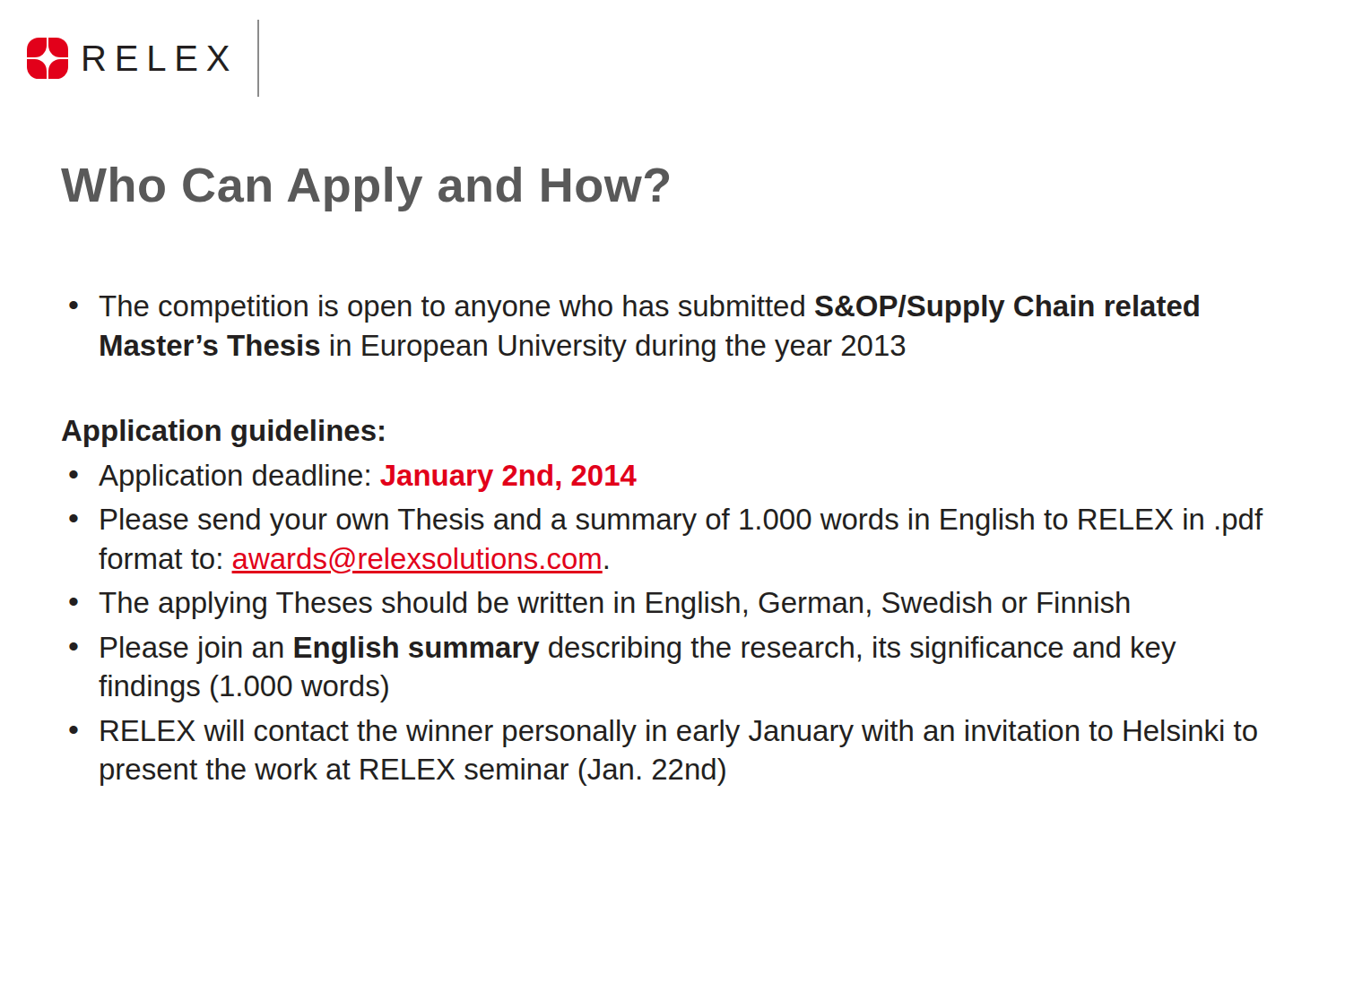RELEX
Who Can Apply and How?
The competition is open to anyone who has submitted S&OP/Supply Chain related Master’s Thesis in European University during the year 2013
Application guidelines:
Application deadline: January 2nd, 2014
Please send your own Thesis and a summary of 1.000 words in English to RELEX in .pdf format to: awards@relexsolutions.com.
The applying Theses should be written in English, German, Swedish or Finnish
Please join an English summary describing the research, its significance and key findings (1.000 words)
RELEX will contact the winner personally in early January with an invitation to Helsinki to present the work at RELEX seminar (Jan. 22nd)